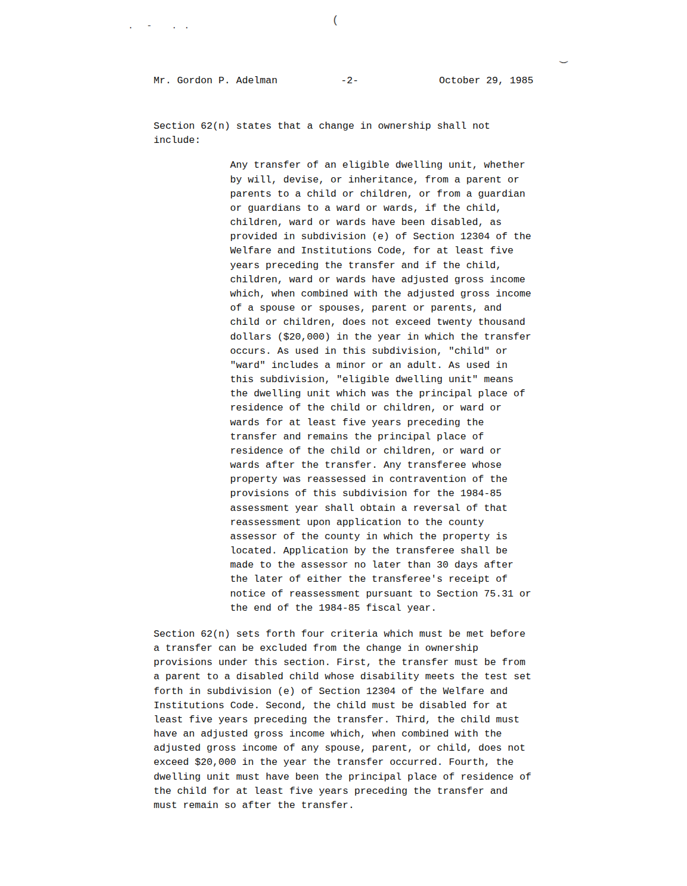. - . .
(
‿
Mr. Gordon P. Adelman -2- October 29, 1985
Section 62(n) states that a change in ownership shall not include:
Any transfer of an eligible dwelling unit, whether by will, devise, or inheritance, from a parent or parents to a child or children, or from a guardian or guardians to a ward or wards, if the child, children, ward or wards have been disabled, as provided in subdivision (e) of Section 12304 of the Welfare and Institutions Code, for at least five years preceding the transfer and if the child, children, ward or wards have adjusted gross income which, when combined with the adjusted gross income of a spouse or spouses, parent or parents, and child or children, does not exceed twenty thousand dollars ($20,000) in the year in which the transfer occurs. As used in this subdivision, "child" or "ward" includes a minor or an adult. As used in this subdivision, "eligible dwelling unit" means the dwelling unit which was the principal place of residence of the child or children, or ward or wards for at least five years preceding the transfer and remains the principal place of residence of the child or children, or ward or wards after the transfer. Any transferee whose property was reassessed in contravention of the provisions of this subdivision for the 1984-85 assessment year shall obtain a reversal of that reassessment upon application to the county assessor of the county in which the property is located. Application by the transferee shall be made to the assessor no later than 30 days after the later of either the transferee's receipt of notice of reassessment pursuant to Section 75.31 or the end of the 1984-85 fiscal year.
Section 62(n) sets forth four criteria which must be met before a transfer can be excluded from the change in ownership provisions under this section. First, the transfer must be from a parent to a disabled child whose disability meets the test set forth in subdivision (e) of Section 12304 of the Welfare and Institutions Code. Second, the child must be disabled for at least five years preceding the transfer. Third, the child must have an adjusted gross income which, when combined with the adjusted gross income of any spouse, parent, or child, does not exceed $20,000 in the year the transfer occurred. Fourth, the dwelling unit must have been the principal place of residence of the child for at least five years preceding the transfer and must remain so after the transfer.